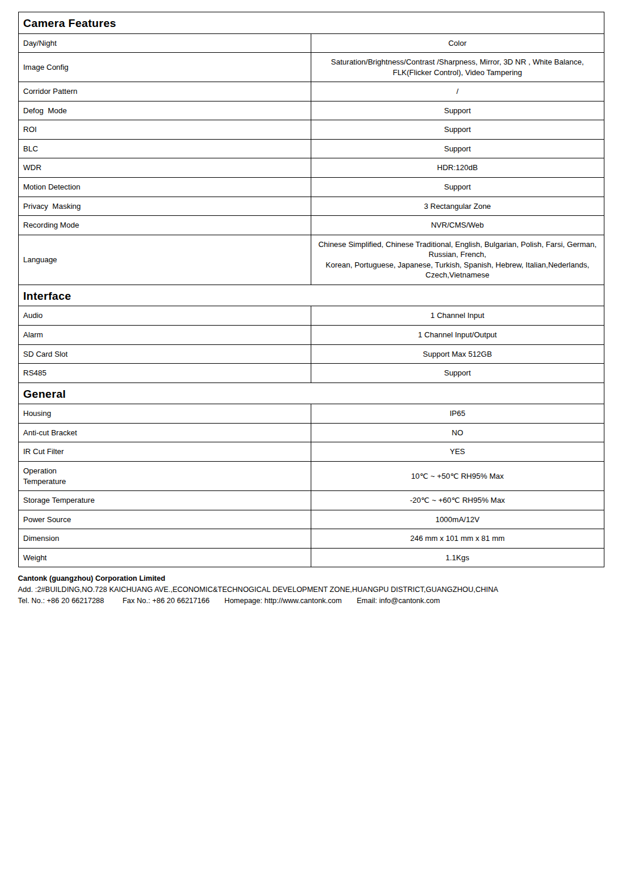| Camera Features |
| Day/Night | Color |
| Image Config | Saturation/Brightness/Contrast /Sharpness, Mirror, 3D NR , White Balance, FLK(Flicker Control), Video Tampering |
| Corridor Pattern | / |
| Defog Mode | Support |
| ROI | Support |
| BLC | Support |
| WDR | HDR:120dB |
| Motion Detection | Support |
| Privacy Masking | 3 Rectangular Zone |
| Recording Mode | NVR/CMS/Web |
| Language | Chinese Simplified, Chinese Traditional, English, Bulgarian, Polish, Farsi, German, Russian, French, Korean, Portuguese, Japanese, Turkish, Spanish, Hebrew, Italian,Nederlands, Czech,Vietnamese |
| Interface |
| Audio | 1 Channel Input |
| Alarm | 1 Channel Input/Output |
| SD Card Slot | Support Max 512GB |
| RS485 | Support |
| General |
| Housing | IP65 |
| Anti-cut Bracket | NO |
| IR Cut Filter | YES |
| Operation Temperature | 10℃ ~ +50℃ RH95% Max |
| Storage Temperature | -20℃ ~ +60℃ RH95% Max |
| Power Source | 1000mA/12V |
| Dimension | 246 mm x 101 mm x 81 mm |
| Weight | 1.1Kgs |
Cantonk (guangzhou) Corporation Limited
Add. :2#BUILDING,NO.728 KAICHUANG AVE.,ECONOMIC&TECHNOGICAL DEVELOPMENT ZONE,HUANGPU DISTRICT,GUANGZHOU,CHINA
Tel. No.: +86 20 66217288 Fax No.: +86 20 66217166 Homepage: http://www.cantonk.com Email: info@cantonk.com